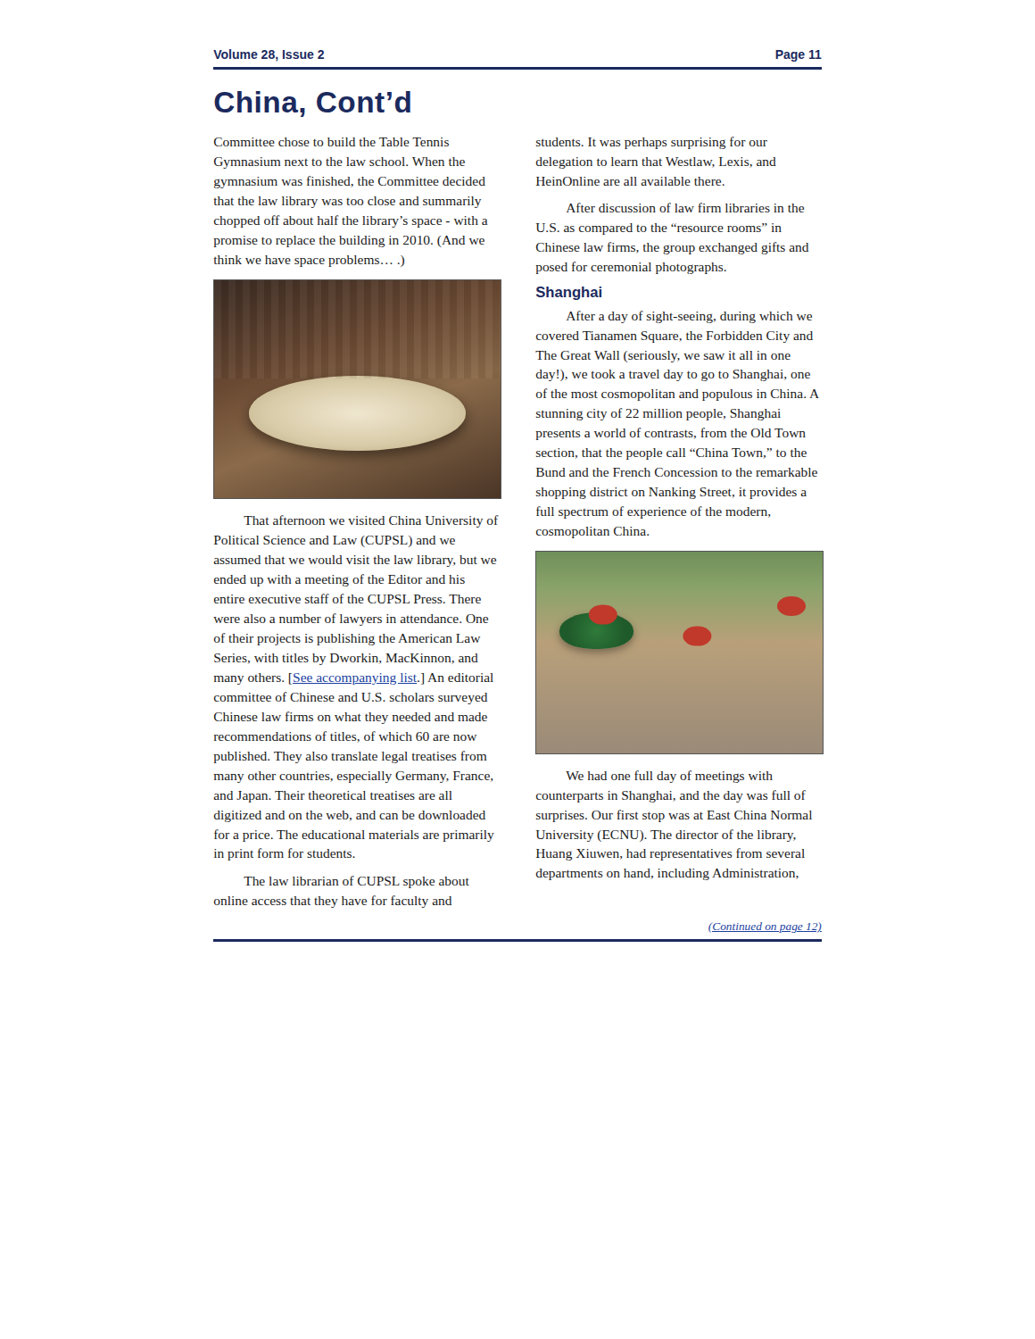Volume 28, Issue 2 Page 11
China, Cont’d
Committee chose to build the Table Tennis Gymnasium next to the law school. When the gymnasium was finished, the Committee decided that the law library was too close and summarily chopped off about half the library’s space - with a promise to replace the building in 2010. (And we think we have space problems… .)
That afternoon we visited China University of Political Science and Law (CUPSL) and we assumed that we would visit the law library, but we ended up with a meeting of the Editor and his entire executive staff of the CUPSL Press. There were also a number of lawyers in attendance. One of their projects is publishing the American Law Series, with titles by Dworkin, MacKinnon, and many others. [See accompanying list.] An editorial committee of Chinese and U.S. scholars surveyed Chinese law firms on what they needed and made recommendations of titles, of which 60 are now published. They also translate legal treatises from many other countries, especially Germany, France, and Japan. Their theoretical treatises are all digitized and on the web, and can be downloaded for a price. The educational materials are primarily in print form for students.
The law librarian of CUPSL spoke about online access that they have for faculty and students. It was perhaps surprising for our delegation to learn that Westlaw, Lexis, and HeinOnline are all available there.
After discussion of law firm libraries in the U.S. as compared to the “resource rooms” in Chinese law firms, the group exchanged gifts and posed for ceremonial photographs.
Shanghai
After a day of sight-seeing, during which we covered Tianamen Square, the Forbidden City and The Great Wall (seriously, we saw it all in one day!), we took a travel day to go to Shanghai, one of the most cosmopolitan and populous in China. A stunning city of 22 million people, Shanghai presents a world of contrasts, from the Old Town section, that the people call “China Town,” to the Bund and the French Concession to the remarkable shopping district on Nanking Street, it provides a full spectrum of experience of the modern, cosmopolitan China.
We had one full day of meetings with counterparts in Shanghai, and the day was full of surprises. Our first stop was at East China Normal University (ECNU). The director of the library, Huang Xiuwen, had representatives from several departments on hand, including Administration,
(Continued on page 12)